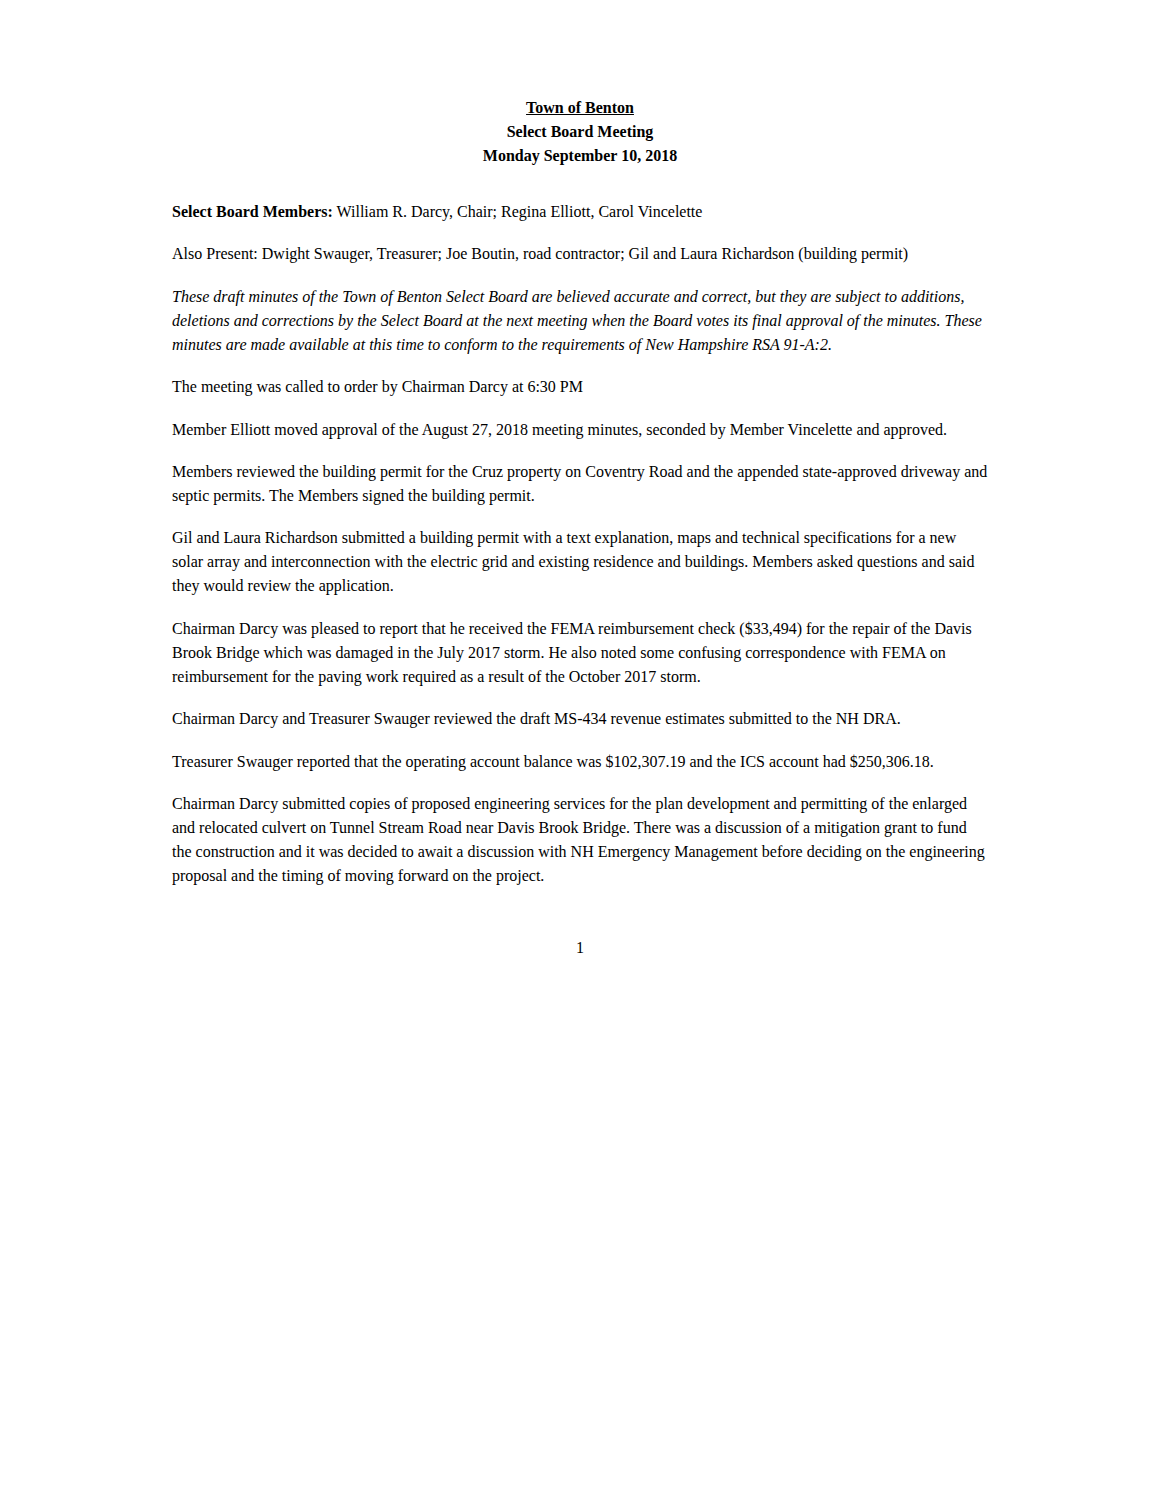Town of Benton Select Board Meeting Monday September 10, 2018
Select Board Members: William R. Darcy, Chair; Regina Elliott, Carol Vincelette
Also Present: Dwight Swauger, Treasurer; Joe Boutin, road contractor; Gil and Laura Richardson (building permit)
These draft minutes of the Town of Benton Select Board are believed accurate and correct, but they are subject to additions, deletions and corrections by the Select Board at the next meeting when the Board votes its final approval of the minutes. These minutes are made available at this time to conform to the requirements of New Hampshire RSA 91-A:2.
The meeting was called to order by Chairman Darcy at 6:30 PM
Member Elliott moved approval of the August 27, 2018 meeting minutes, seconded by Member Vincelette and approved.
Members reviewed the building permit for the Cruz property on Coventry Road and the appended state-approved driveway and septic permits. The Members signed the building permit.
Gil and Laura Richardson submitted a building permit with a text explanation, maps and technical specifications for a new solar array and interconnection with the electric grid and existing residence and buildings. Members asked questions and said they would review the application.
Chairman Darcy was pleased to report that he received the FEMA reimbursement check ($33,494) for the repair of the Davis Brook Bridge which was damaged in the July 2017 storm. He also noted some confusing correspondence with FEMA on reimbursement for the paving work required as a result of the October 2017 storm.
Chairman Darcy and Treasurer Swauger reviewed the draft MS-434 revenue estimates submitted to the NH DRA.
Treasurer Swauger reported that the operating account balance was $102,307.19 and the ICS account had $250,306.18.
Chairman Darcy submitted copies of proposed engineering services for the plan development and permitting of the enlarged and relocated culvert on Tunnel Stream Road near Davis Brook Bridge. There was a discussion of a mitigation grant to fund the construction and it was decided to await a discussion with NH Emergency Management before deciding on the engineering proposal and the timing of moving forward on the project.
1